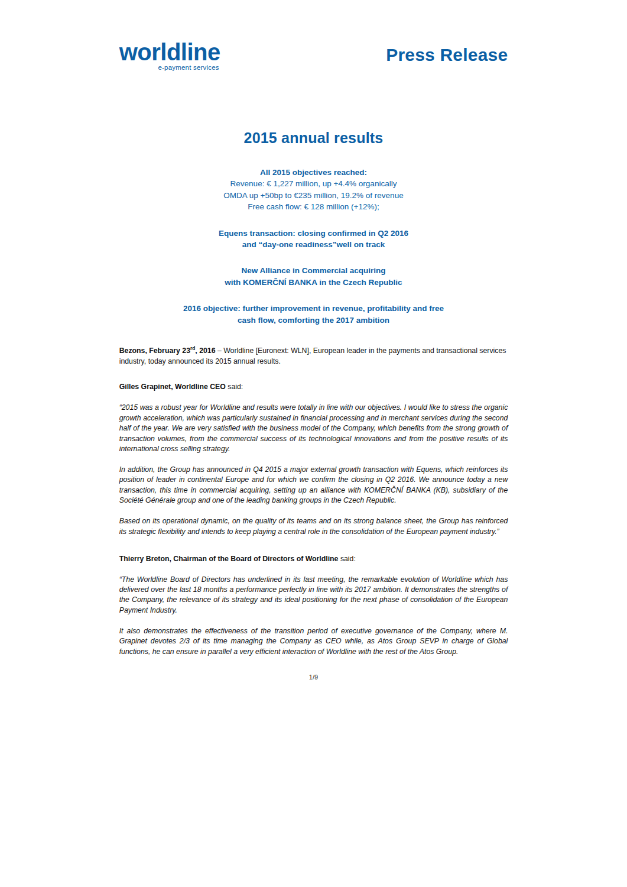worldline e-payment services
Press Release
2015 annual results
All 2015 objectives reached:
Revenue: € 1,227 million, up +4.4% organically
OMDA up +50bp to €235 million, 19.2% of revenue
Free cash flow: € 128 million (+12%);
Equens transaction: closing confirmed in Q2 2016
and “day-one readiness”well on track
New Alliance in Commercial acquiring
with KOMERČNÍ BANKA in the Czech Republic
2016 objective: further improvement in revenue, profitability and free
cash flow, comforting the 2017 ambition
Bezons, February 23rd, 2016 – Worldline [Euronext: WLN], European leader in the payments and transactional services industry, today announced its 2015 annual results.
Gilles Grapinet, Worldline CEO said:
“2015 was a robust year for Worldline and results were totally in line with our objectives. I would like to stress the organic growth acceleration, which was particularly sustained in financial processing and in merchant services during the second half of the year. We are very satisfied with the business model of the Company, which benefits from the strong growth of transaction volumes, from the commercial success of its technological innovations and from the positive results of its international cross selling strategy.
In addition, the Group has announced in Q4 2015 a major external growth transaction with Equens, which reinforces its position of leader in continental Europe and for which we confirm the closing in Q2 2016. We announce today a new transaction, this time in commercial acquiring, setting up an alliance with KOMERČNÍ BANKA (KB), subsidiary of the Société Générale group and one of the leading banking groups in the Czech Republic.
Based on its operational dynamic, on the quality of its teams and on its strong balance sheet, the Group has reinforced its strategic flexibility and intends to keep playing a central role in the consolidation of the European payment industry.”
Thierry Breton, Chairman of the Board of Directors of Worldline said:
“The Worldline Board of Directors has underlined in its last meeting, the remarkable evolution of Worldline which has delivered over the last 18 months a performance perfectly in line with its 2017 ambition. It demonstrates the strengths of the Company, the relevance of its strategy and its ideal positioning for the next phase of consolidation of the European Payment Industry.
It also demonstrates the effectiveness of the transition period of executive governance of the Company, where M. Grapinet devotes 2/3 of its time managing the Company as CEO while, as Atos Group SEVP in charge of Global functions, he can ensure in parallel a very efficient interaction of Worldline with the rest of the Atos Group.
1/9